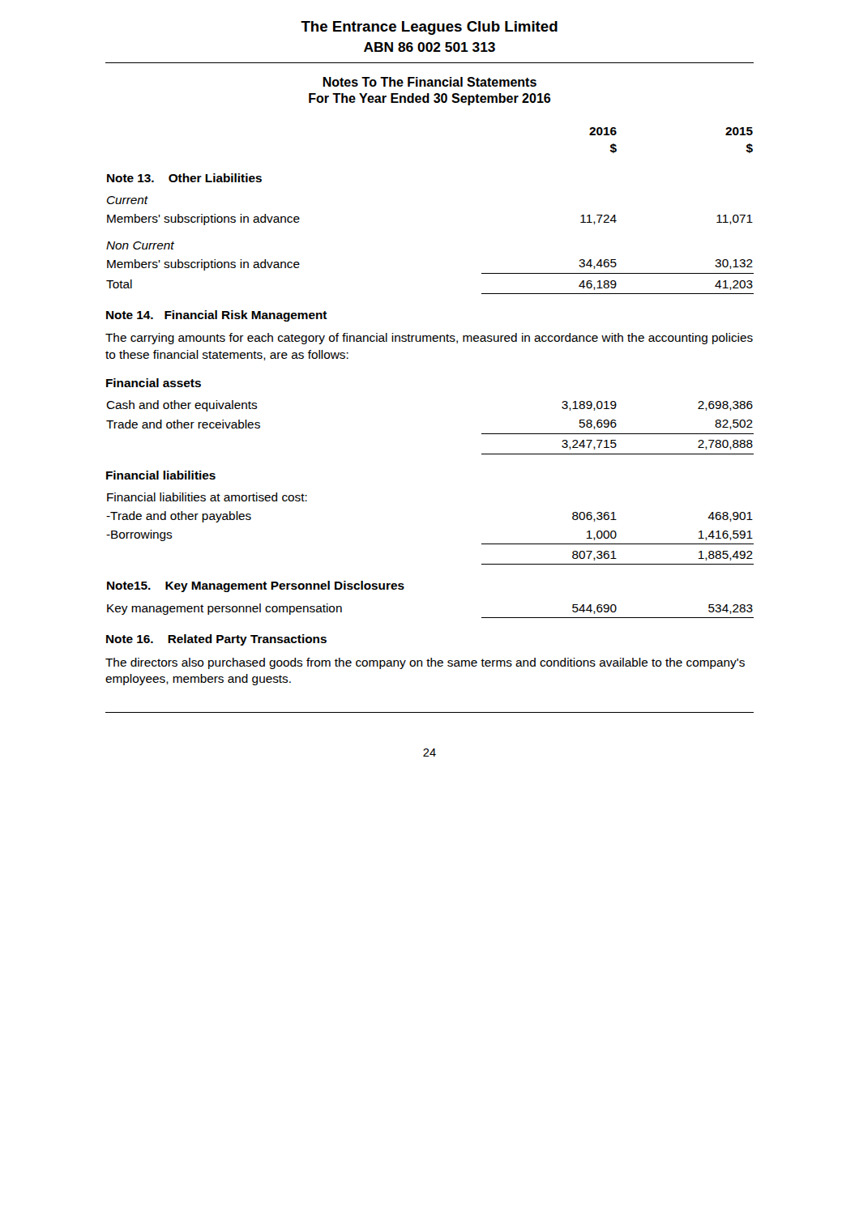The Entrance Leagues Club Limited
ABN 86 002 501 313
Notes To The Financial Statements
For The Year Ended 30 September 2016
| | 2016 $ | 2015 $ |
| Note 13. Other Liabilities |
| Current | | |
| Members' subscriptions in advance | 11,724 | 11,071 |
| Non Current | | |
| Members' subscriptions in advance | 34,465 | 30,132 |
| Total | 46,189 | 41,203 |
Note 14. Financial Risk Management
The carrying amounts for each category of financial instruments, measured in accordance with the accounting policies to these financial statements, are as follows:
Financial assets
| Cash and other equivalents | 3,189,019 | 2,698,386 |
| Trade and other receivables | 58,696 | 82,502 |
| | 3,247,715 | 2,780,888 |
Financial liabilities
| Financial liabilities at amortised cost: | | |
| -Trade and other payables | 806,361 | 468,901 |
| -Borrowings | 1,000 | 1,416,591 |
| | 807,361 | 1,885,492 |
| Note15. Key Management Personnel Disclosures |
| Key management personnel compensation | 544,690 | 534,283 |
Note 16. Related Party Transactions
The directors also purchased goods from the company on the same terms and conditions available to the company's employees, members and guests.
24